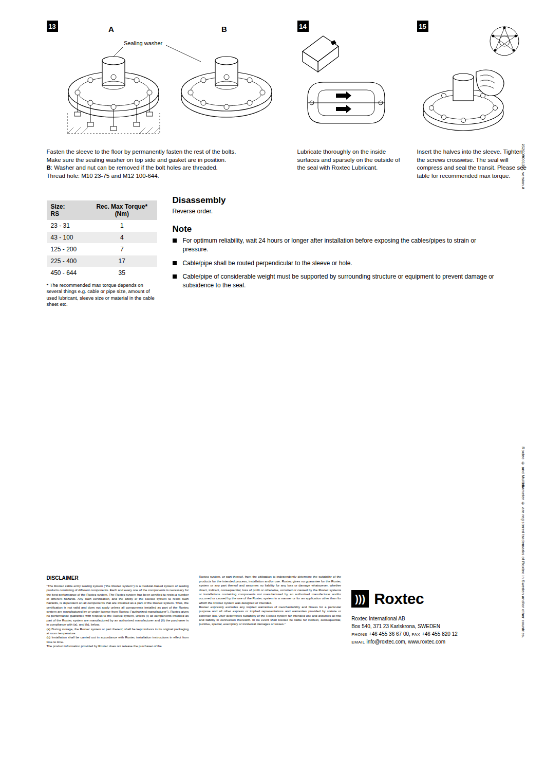Article number: AISS2009001301 Document number: AISS2009001301 version A
Roxtec ® and Multidiameter ® are registered trademarks of Roxtec in Sweden and/or other countries.
13
A B Sealing washer
Fasten the sleeve to the floor by permanently fasten the rest of the bolts.
Make sure the sealing washer on top side and gasket are in position.
B: Washer and nut can be removed if the bolt holes are threaded.
Thread hole: M10 23-75 and M12 100-644.
14
Lubricate thoroughly on the inside surfaces and sparsely on the outside of the seal with Roxtec Lubricant.
15
Insert the halves into the sleeve. Tighten the screws crosswise. The seal will compress and seal the transit. Please see table for recommended max torque.
| Size: RS | Rec. Max Torque* (Nm) |
| --- | --- |
| 23 - 31 | 1 |
| 43 - 100 | 4 |
| 125 - 200 | 7 |
| 225 - 400 | 17 |
| 450 - 644 | 35 |
* The recommended max torque depends on several things e.g. cable or pipe size, amount of used lubricant, sleeve size or material in the cable sheet etc.
Disassembly
Reverse order.
Note
For optimum reliability, wait 24 hours or longer after installation before exposing the cables/pipes to strain or pressure.
Cable/pipe shall be routed perpendicular to the sleeve or hole.
Cable/pipe of considerable weight must be supported by surrounding structure or equipment to prevent damage or subsidence to the seal.
DISCLAIMER
"The Roxtec cable entry sealing system ("the Roxtec system") is a modular-based system of sealing products consisting of different components. Each and every one of the components is necessary for the best performance of the Roxtec system. The Roxtec system has been certified to resist a number of different hazards. Any such certification, and the ability of the Roxtec system to resist such hazards, is dependent on all components that are installed as a part of the Roxtec system. Thus, the certification is not valid and does not apply unless all components installed as part of the Roxtec system are manufactured by or under license from Roxtec ("authorized manufacturer"). Roxtec gives no performance guarantee with respect to the Roxtec system, unless (I) all components installed as part of the Roxtec system are manufactured by an authorized manufacturer and (II) the purchaser is in compliance with (a), and (b), below.
(a) During storage, the Roxtec system or part thereof, shall be kept indoors in its original packaging at room temperature.
(b) Installation shall be carried out in accordance with Roxtec installation instructions in effect from time to time.
The product information provided by Roxtec does not release the purchaser of the
Roxtec system, or part thereof, from the obligation to independently determine the suitability of the products for the intended process, installation and/or use. Roxtec gives no guarantee for the Roxtec system or any part thereof and assumes no liability for any loss or damage whatsoever, whether direct, indirect, consequential, loss of profit or otherwise, occurred or caused by the Roxtec systems or installations containing components not manufactured by an authorized manufacturer and/or occurred or caused by the use of the Roxtec system in a manner or for an application other than for which the Roxtec system was designed or intended.
Roxtec expressly excludes any implied warranties of merchantability and fitness for a particular purpose and all other express or implied representations and warranties provided by statute or common law. User determines suitability of the Roxtec system for intended use and assumes all risk and liability in connection therewith. In no event shall Roxtec be liable for indirect, consequential, punitive, special, exemplary or incidental damages or losses."
)))
Roxtec
Roxtec International AB
Box 540, 371 23 Karlskrona, SWEDEN
PHONE +46 455 36 67 00, FAX +46 455 820 12
EMAIL info@roxtec.com, www.roxtec.com